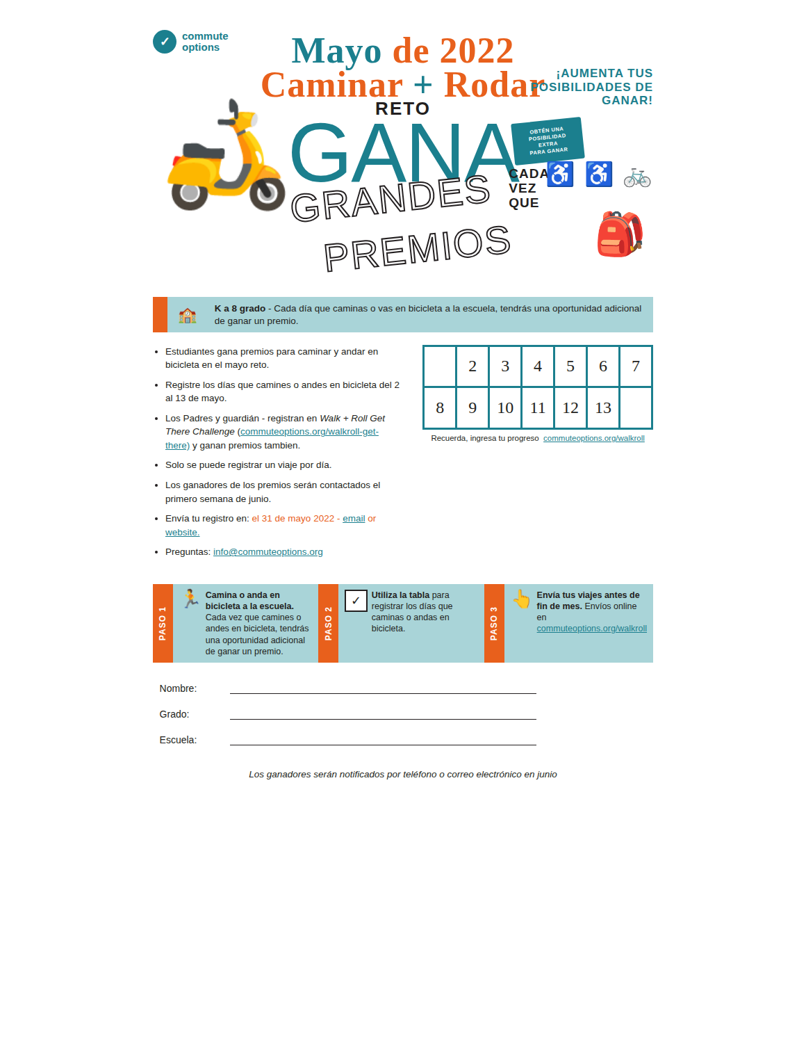✓
commute
options
Mayo de 2022
Caminar + Rodar
RETO
GANA
¡AUMENTA TUS
POSIBILIDADES DE
GANAR!
OBTÉN UNA
POSIBILIDAD
EXTRA
PARA GANAR
CADA
VEZ
QUE
♿ ♿ 🚲
GRANDES
PREMIOS
🛵
🎒
🏫
K a 8 grado - Cada día que caminas o vas en bicicleta a la escuela, tendrás una oportunidad adicional de ganar un premio.
Estudiantes gana premios para caminar y andar en bicicleta en el mayo reto.
Registre los días que camines o andes en bicicleta del 2 al 13 de mayo.
Los Padres y guardián - registran en Walk + Roll Get There Challenge (commuteoptions.org/walkroll-get-there) y ganan premios tambien.
Solo se puede registrar un viaje por día.
Los ganadores de los premios serán contactados el primero semana de junio.
Envía tu registro en: el 31 de mayo 2022 - email or website.
Preguntas: info@commuteoptions.org
| | 2 | 3 | 4 | 5 | 6 | 7 |
| 8 | 9 | 10 | 11 | 12 | 13 | |
Recuerda, ingresa tu progreso commuteoptions.org/walkroll
PASO 1
🏃
Camina o anda en bicicleta a la escuela. Cada vez que camines o andes en bicicleta, tendrás una oportunidad adicional de ganar un premio.
PASO 2
✓
Utiliza la tabla para registrar los días que caminas o andas en bicicleta.
PASO 3
👆
Envía tus viajes antes de fin de mes. Envíos online en commuteoptions.org/walkroll
Nombre:
Grado:
Escuela:
Los ganadores serán notificados por teléfono o correo electrónico en junio